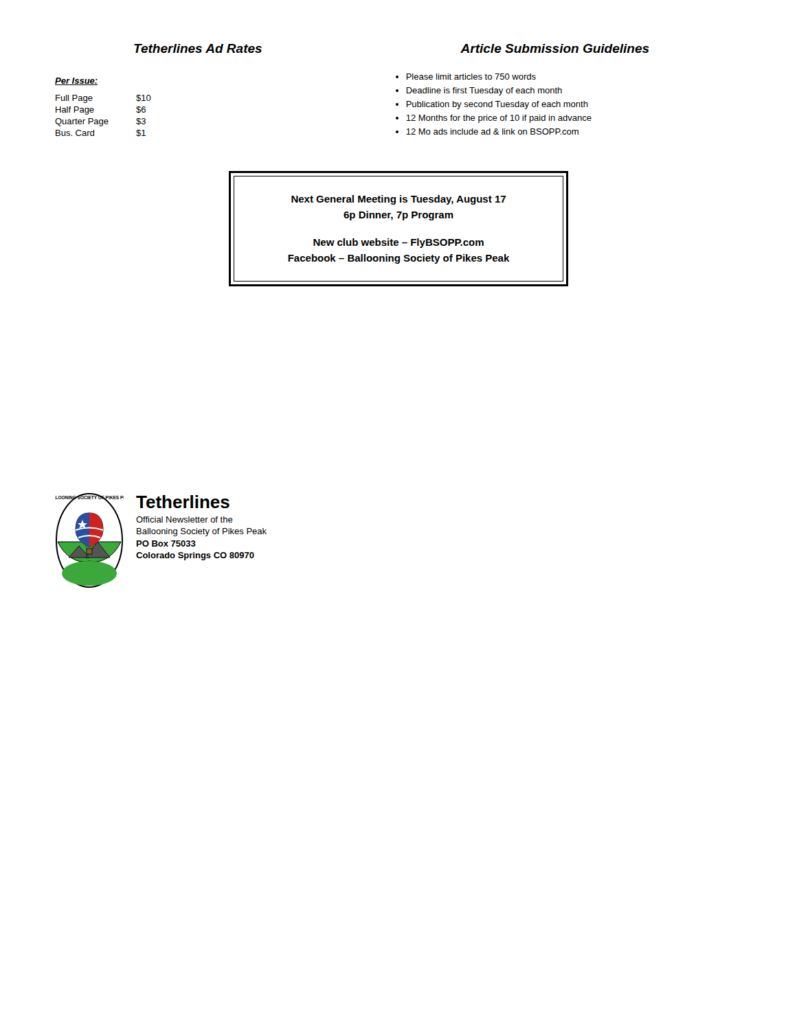Tetherlines Ad Rates
Per Issue:
| Full Page | $10 |
| Half Page | $6 |
| Quarter Page | $3 |
| Bus. Card | $1 |
Article Submission Guidelines
Please limit articles to 750 words
Deadline is first Tuesday of each month
Publication by second Tuesday of each month
12 Months for the price of 10 if paid in advance
12 Mo ads include ad & link on BSOPP.com
Next General Meeting is Tuesday, August 17
6p Dinner, 7p Program
New club website – FlyBSOPP.com
Facebook – Ballooning Society of Pikes Peak
BALLOONING SOCIETY OF PIKES PEAK
Tetherlines
Official Newsletter of the
Ballooning Society of Pikes Peak
PO Box 75033
Colorado Springs CO 80970